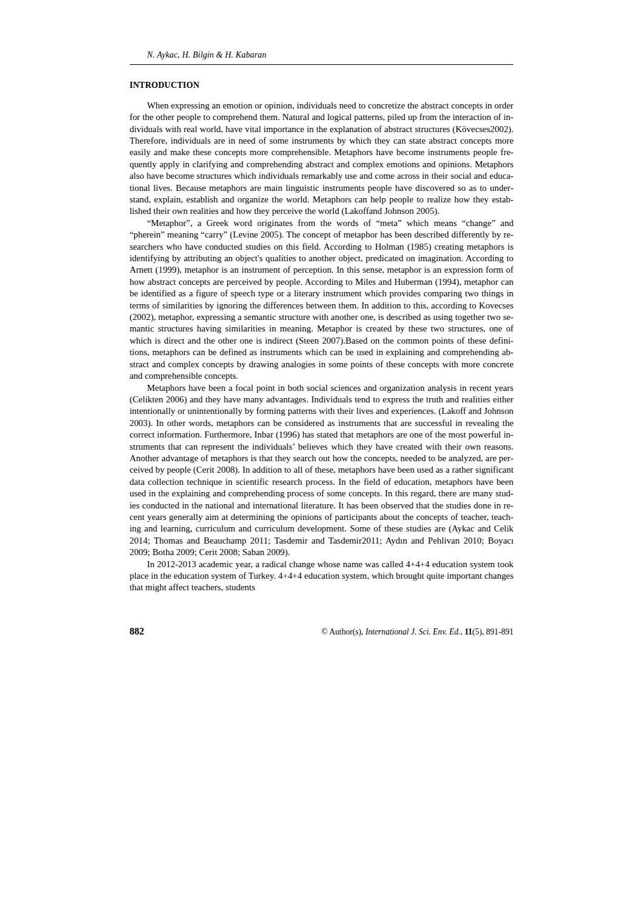N. Aykac, H. Bilgin & H. Kabaran
Introduction
When expressing an emotion or opinion, individuals need to concretize the abstract concepts in order for the other people to comprehend them. Natural and logical patterns, piled up from the interaction of individuals with real world, have vital importance in the explanation of abstract structures (Kövecses2002). Therefore, individuals are in need of some instruments by which they can state abstract concepts more easily and make these concepts more comprehensible. Metaphors have become instruments people frequently apply in clarifying and comprehending abstract and complex emotions and opinions. Metaphors also have become structures which individuals remarkably use and come across in their social and educational lives. Because metaphors are main linguistic instruments people have discovered so as to understand, explain, establish and organize the world. Metaphors can help people to realize how they established their own realities and how they perceive the world (Lakoffand Johnson 2005).
“Metaphor”, a Greek word originates from the words of “meta” which means “change” and “pherein” meaning “carry” (Levine 2005). The concept of metaphor has been described differently by researchers who have conducted studies on this field. According to Holman (1985) creating metaphors is identifying by attributing an object's qualities to another object, predicated on imagination. According to Arnett (1999), metaphor is an instrument of perception. In this sense, metaphor is an expression form of how abstract concepts are perceived by people. According to Miles and Huberman (1994), metaphor can be identified as a figure of speech type or a literary instrument which provides comparing two things in terms of similarities by ignoring the differences between them. In addition to this, according to Kovecses (2002), metaphor, expressing a semantic structure with another one, is described as using together two semantic structures having similarities in meaning. Metaphor is created by these two structures, one of which is direct and the other one is indirect (Steen 2007).Based on the common points of these definitions, metaphors can be defined as instruments which can be used in explaining and comprehending abstract and complex concepts by drawing analogies in some points of these concepts with more concrete and comprehensible concepts.
Metaphors have been a focal point in both social sciences and organization analysis in recent years (Celikten 2006) and they have many advantages. Individuals tend to express the truth and realities either intentionally or unintentionally by forming patterns with their lives and experiences. (Lakoff and Johnson 2003). In other words, metaphors can be considered as instruments that are successful in revealing the correct information. Furthermore, Inbar (1996) has stated that metaphors are one of the most powerful instruments that can represent the individuals’ believes which they have created with their own reasons. Another advantage of metaphors is that they search out how the concepts, needed to be analyzed, are perceived by people (Cerit 2008). In addition to all of these, metaphors have been used as a rather significant data collection technique in scientific research process. In the field of education, metaphors have been used in the explaining and comprehending process of some concepts. In this regard, there are many studies conducted in the national and international literature. It has been observed that the studies done in recent years generally aim at determining the opinions of participants about the concepts of teacher, teaching and learning, curriculum and curriculum development. Some of these studies are (Aykac and Celik 2014; Thomas and Beauchamp 2011; Tasdemir and Tasdemir2011; Aydın and Pehlivan 2010; Boyacı 2009; Botha 2009; Cerit 2008; Saban 2009).
In 2012-2013 academic year, a radical change whose name was called 4+4+4 education system took place in the education system of Turkey. 4+4+4 education system, which brought quite important changes that might affect teachers, students
882 © Author(s), International J. Sci. Env. Ed., 11(5), 891-891